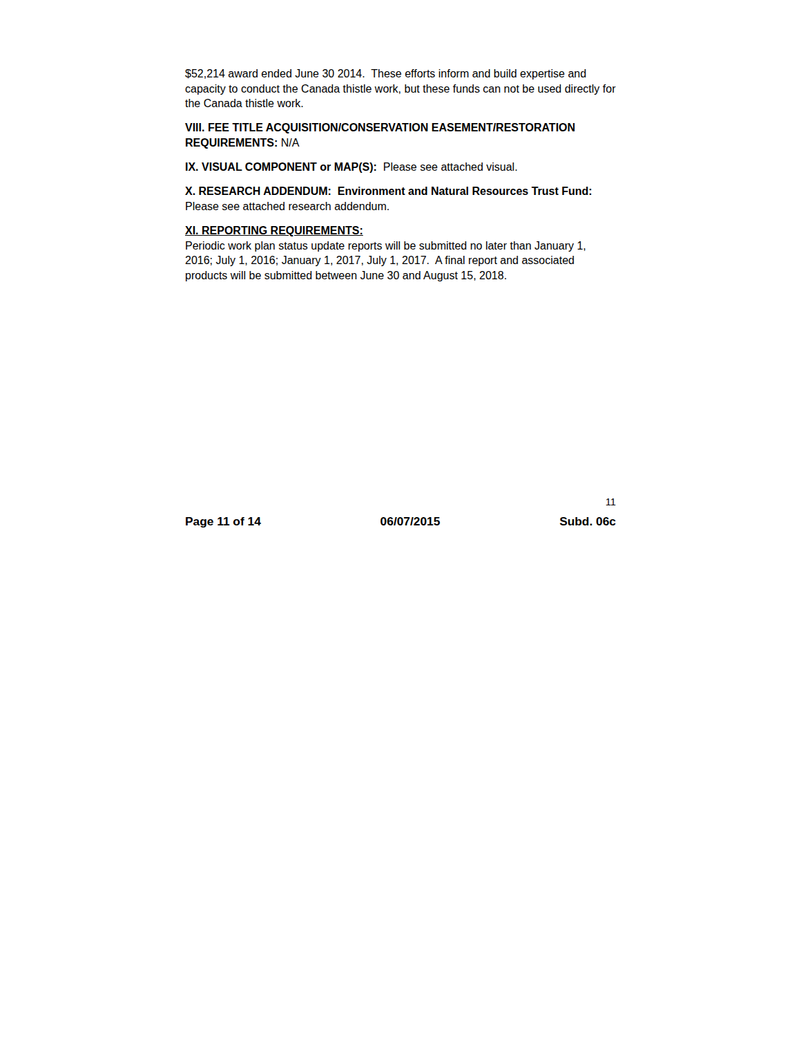$52,214 award ended June 30 2014. These efforts inform and build expertise and capacity to conduct the Canada thistle work, but these funds can not be used directly for the Canada thistle work.
VIII. FEE TITLE ACQUISITION/CONSERVATION EASEMENT/RESTORATION REQUIREMENTS: N/A
IX. VISUAL COMPONENT or MAP(S): Please see attached visual.
X. RESEARCH ADDENDUM: Environment and Natural Resources Trust Fund: Please see attached research addendum.
XI. REPORTING REQUIREMENTS:
Periodic work plan status update reports will be submitted no later than January 1, 2016; July 1, 2016; January 1, 2017, July 1, 2017. A final report and associated products will be submitted between June 30 and August 15, 2018.
11
Page 11 of 14 06/07/2015 Subd. 06c